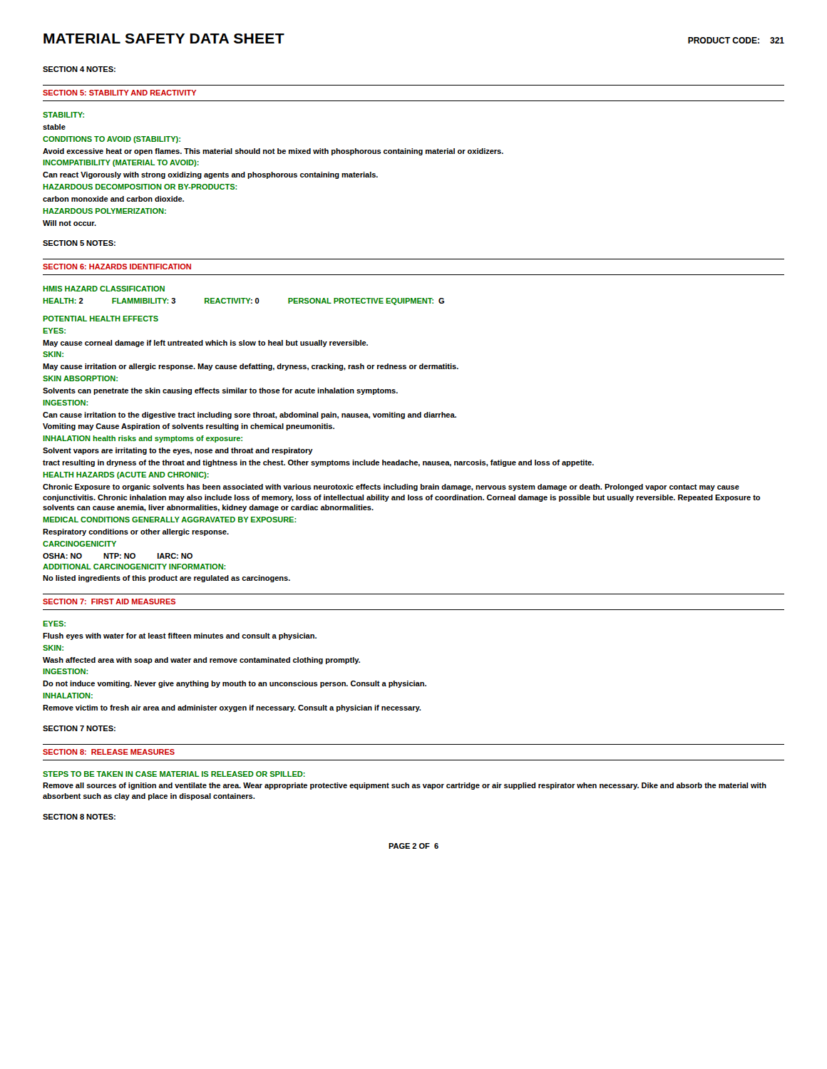MATERIAL SAFETY DATA SHEET
PRODUCT CODE:321
SECTION 4 NOTES:
SECTION 5: STABILITY AND REACTIVITY
STABILITY:
stable
CONDITIONS TO AVOID (STABILITY):
Avoid excessive heat or open flames. This material should not be mixed with phosphorous containing material or oxidizers.
INCOMPATIBILITY (MATERIAL TO AVOID):
Can react Vigorously with strong oxidizing agents and phosphorous containing materials.
HAZARDOUS DECOMPOSITION OR BY-PRODUCTS:
carbon monoxide and carbon dioxide.
HAZARDOUS POLYMERIZATION:
Will not occur.
SECTION 5 NOTES:
SECTION 6: HAZARDS IDENTIFICATION
HMIS HAZARD CLASSIFICATION
HEALTH: 2 FLAMMIBILITY: 3 REACTIVITY: 0 PERSONAL PROTECTIVE EQUIPMENT: G
POTENTIAL HEALTH EFFECTS
EYES:
May cause corneal damage if left untreated which is slow to heal but usually reversible.
SKIN:
May cause irritation or allergic response. May cause defatting, dryness, cracking, rash or redness or dermatitis.
SKIN ABSORPTION:
Solvents can penetrate the skin causing effects similar to those for acute inhalation symptoms.
INGESTION:
Can cause irritation to the digestive tract including sore throat, abdominal pain, nausea, vomiting and diarrhea.
Vomiting may Cause Aspiration of solvents resulting in chemical pneumonitis.
INHALATION health risks and symptoms of exposure:
Solvent vapors are irritating to the eyes, nose and throat and respiratory
tract resulting in dryness of the throat and tightness in the chest. Other symptoms include headache, nausea, narcosis, fatigue and loss of appetite.
HEALTH HAZARDS (ACUTE AND CHRONIC):
Chronic Exposure to organic solvents has been associated with various neurotoxic effects including brain damage, nervous system damage or death. Prolonged vapor contact may cause conjunctivitis. Chronic inhalation may also include loss of memory, loss of intellectual ability and loss of coordination. Corneal damage is possible but usually reversible. Repeated Exposure to solvents can cause anemia, liver abnormalities, kidney damage or cardiac abnormalities.
MEDICAL CONDITIONS GENERALLY AGGRAVATED BY EXPOSURE:
Respiratory conditions or other allergic response.
CARCINOGENICITY
OSHA: NO NTP: NO IARC: NO
ADDITIONAL CARCINOGENICITY INFORMATION:
No listed ingredients of this product are regulated as carcinogens.
SECTION 7: FIRST AID MEASURES
EYES:
Flush eyes with water for at least fifteen minutes and consult a physician.
SKIN:
Wash affected area with soap and water and remove contaminated clothing promptly.
INGESTION:
Do not induce vomiting. Never give anything by mouth to an unconscious person. Consult a physician.
INHALATION:
Remove victim to fresh air area and administer oxygen if necessary. Consult a physician if necessary.
SECTION 7 NOTES:
SECTION 8: RELEASE MEASURES
STEPS TO BE TAKEN IN CASE MATERIAL IS RELEASED OR SPILLED:
Remove all sources of ignition and ventilate the area. Wear appropriate protective equipment such as vapor cartridge or air supplied respirator when necessary. Dike and absorb the material with absorbent such as clay and place in disposal containers.
SECTION 8 NOTES:
PAGE 2 OF 6